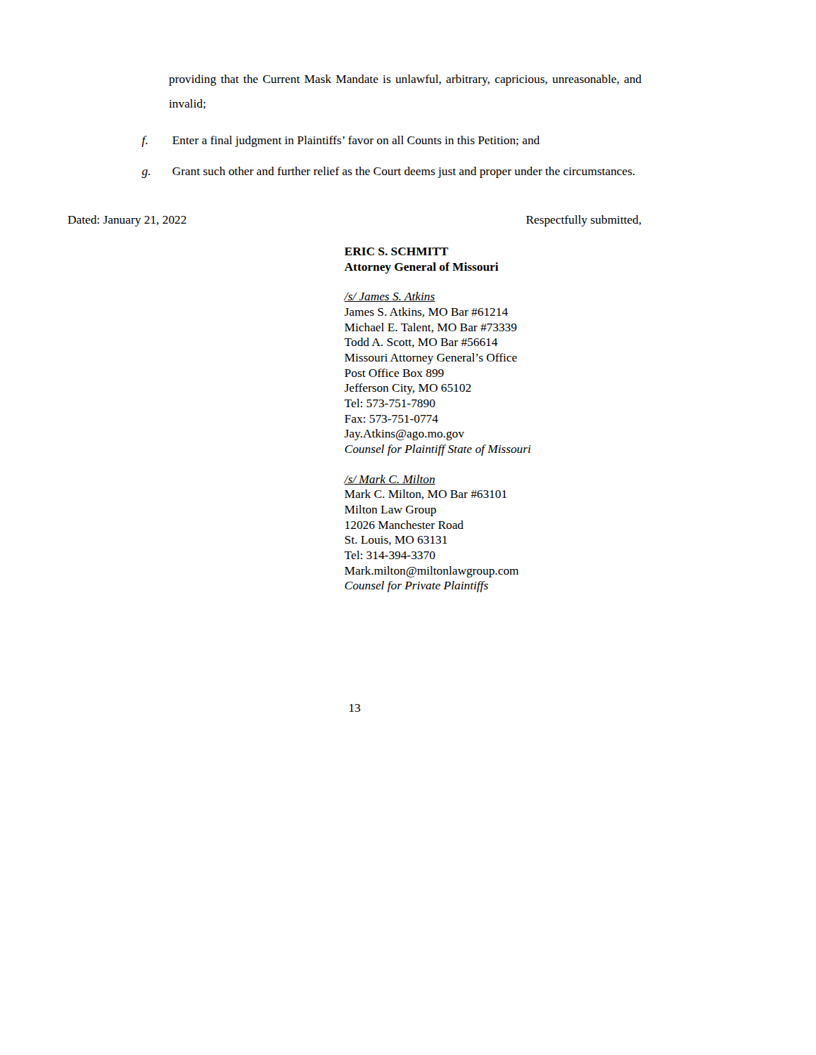providing that the Current Mask Mandate is unlawful, arbitrary, capricious, unreasonable, and invalid;
f. Enter a final judgment in Plaintiffs’ favor on all Counts in this Petition; and
g. Grant such other and further relief as the Court deems just and proper under the circumstances.
Dated: January 21, 2022
Respectfully submitted,
ERIC S. SCHMITT
Attorney General of Missouri
/s/ James S. Atkins
James S. Atkins, MO Bar #61214
Michael E. Talent, MO Bar #73339
Todd A. Scott, MO Bar #56614
Missouri Attorney General’s Office
Post Office Box 899
Jefferson City, MO 65102
Tel: 573-751-7890
Fax: 573-751-0774
Jay.Atkins@ago.mo.gov
Counsel for Plaintiff State of Missouri
/s/ Mark C. Milton
Mark C. Milton, MO Bar #63101
Milton Law Group
12026 Manchester Road
St. Louis, MO 63131
Tel: 314-394-3370
Mark.milton@miltonlawgroup.com
Counsel for Private Plaintiffs
13